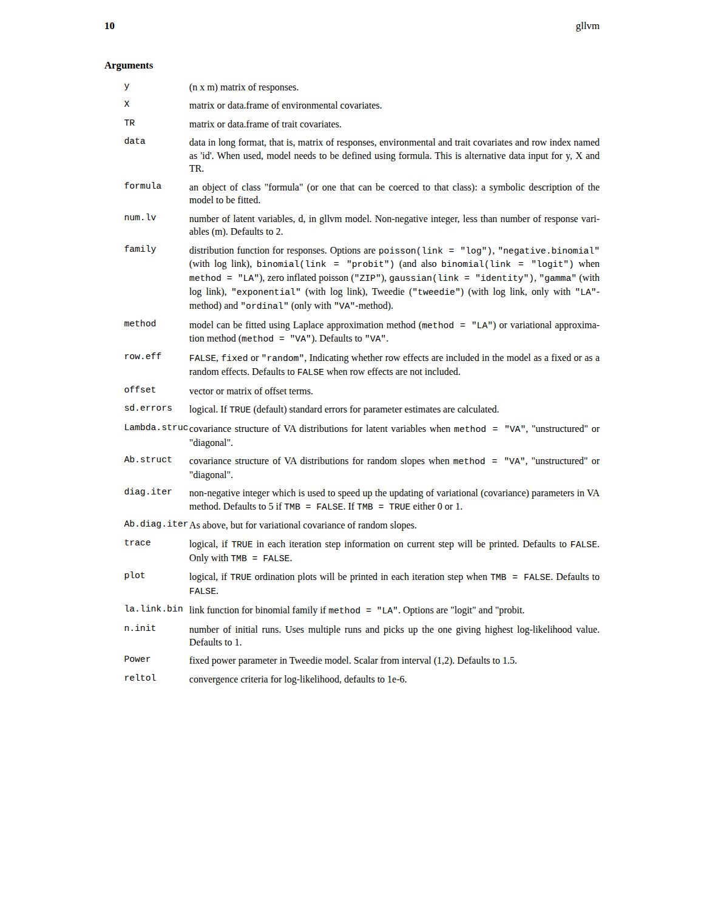10 gllvm
Arguments
y
(n x m) matrix of responses.
X
matrix or data.frame of environmental covariates.
TR
matrix or data.frame of trait covariates.
data
data in long format, that is, matrix of responses, environmental and trait covariates and row index named as 'id'. When used, model needs to be defined using formula. This is alternative data input for y, X and TR.
formula
an object of class "formula" (or one that can be coerced to that class): a symbolic description of the model to be fitted.
num.lv
number of latent variables, d, in gllvm model. Non-negative integer, less than number of response variables (m). Defaults to 2.
family
distribution function for responses. Options are poisson(link = "log"), "negative.binomial" (with log link), binomial(link = "probit") (and also binomial(link = "logit") when method = "LA"), zero inflated poisson ("ZIP"), gaussian(link = "identity"), "gamma" (with log link), "exponential" (with log link), Tweedie ("tweedie") (with log link, only with "LA"-method) and "ordinal" (only with "VA"-method).
method
model can be fitted using Laplace approximation method (method = "LA") or variational approximation method (method = "VA"). Defaults to "VA".
row.eff
FALSE, fixed or "random", Indicating whether row effects are included in the model as a fixed or as a random effects. Defaults to FALSE when row effects are not included.
offset
vector or matrix of offset terms.
sd.errors
logical. If TRUE (default) standard errors for parameter estimates are calculated.
Lambda.struc
covariance structure of VA distributions for latent variables when method = "VA", "unstructured" or "diagonal".
Ab.struct
covariance structure of VA distributions for random slopes when method = "VA", "unstructured" or "diagonal".
diag.iter
non-negative integer which is used to speed up the updating of variational (covariance) parameters in VA method. Defaults to 5 if TMB = FALSE. If TMB = TRUE either 0 or 1.
Ab.diag.iter
As above, but for variational covariance of random slopes.
trace
logical, if TRUE in each iteration step information on current step will be printed. Defaults to FALSE. Only with TMB = FALSE.
plot
logical, if TRUE ordination plots will be printed in each iteration step when TMB = FALSE. Defaults to FALSE.
la.link.bin
link function for binomial family if method = "LA". Options are "logit" and "probit.
n.init
number of initial runs. Uses multiple runs and picks up the one giving highest log-likelihood value. Defaults to 1.
Power
fixed power parameter in Tweedie model. Scalar from interval (1,2). Defaults to 1.5.
reltol
convergence criteria for log-likelihood, defaults to 1e-6.